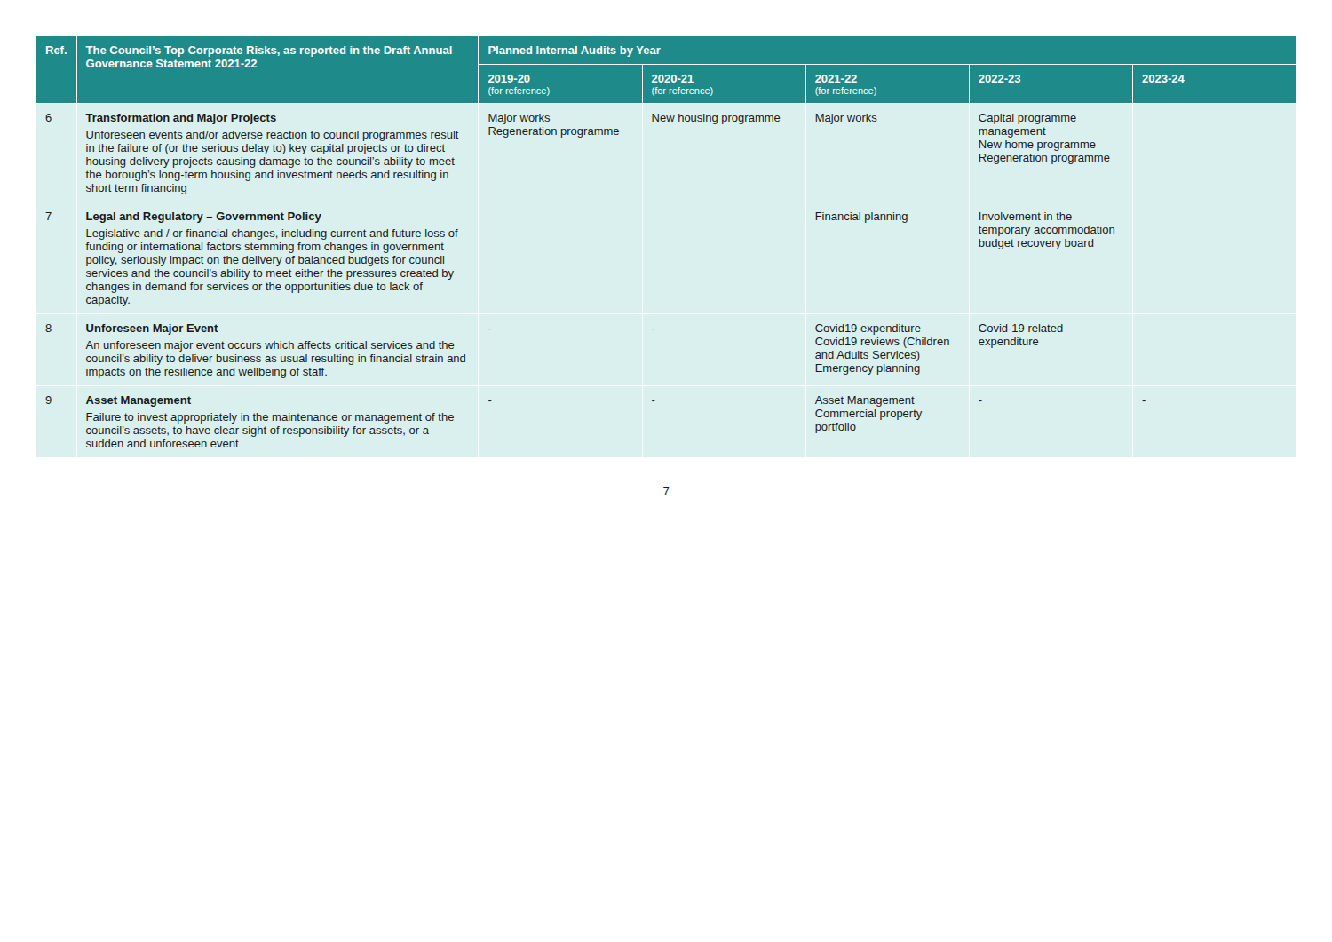| Ref. | The Council’s Top Corporate Risks, as reported in the Draft Annual Governance Statement 2021-22 | Planned Internal Audits by Year |
| --- | --- | --- |
| 2019-20 (for reference) | 2020-21 (for reference) | 2021-22 (for reference) | 2022-23 | 2023-24 |
| 6 | Transformation and Major Projects Unforeseen events and/or adverse reaction to council programmes result in the failure of (or the serious delay to) key capital projects or to direct housing delivery projects causing damage to the council’s ability to meet the borough’s long-term housing and investment needs and resulting in short term financing | Major works Regeneration programme | New housing programme | Major works | Capital programme management New home programme Regeneration programme | |
| 7 | Legal and Regulatory – Government Policy Legislative and / or financial changes, including current and future loss of funding or international factors stemming from changes in government policy, seriously impact on the delivery of balanced budgets for council services and the council’s ability to meet either the pressures created by changes in demand for services or the opportunities due to lack of capacity. | | | Financial planning | Involvement in the temporary accommodation budget recovery board | |
| 8 | Unforeseen Major Event An unforeseen major event occurs which affects critical services and the council’s ability to deliver business as usual resulting in financial strain and impacts on the resilience and wellbeing of staff. | - | - | Covid19 expenditure Covid19 reviews (Children and Adults Services) Emergency planning | Covid-19 related expenditure | |
| 9 | Asset Management Failure to invest appropriately in the maintenance or management of the council’s assets, to have clear sight of responsibility for assets, or a sudden and unforeseen event | - | - | Asset Management Commercial property portfolio | - | - |
7